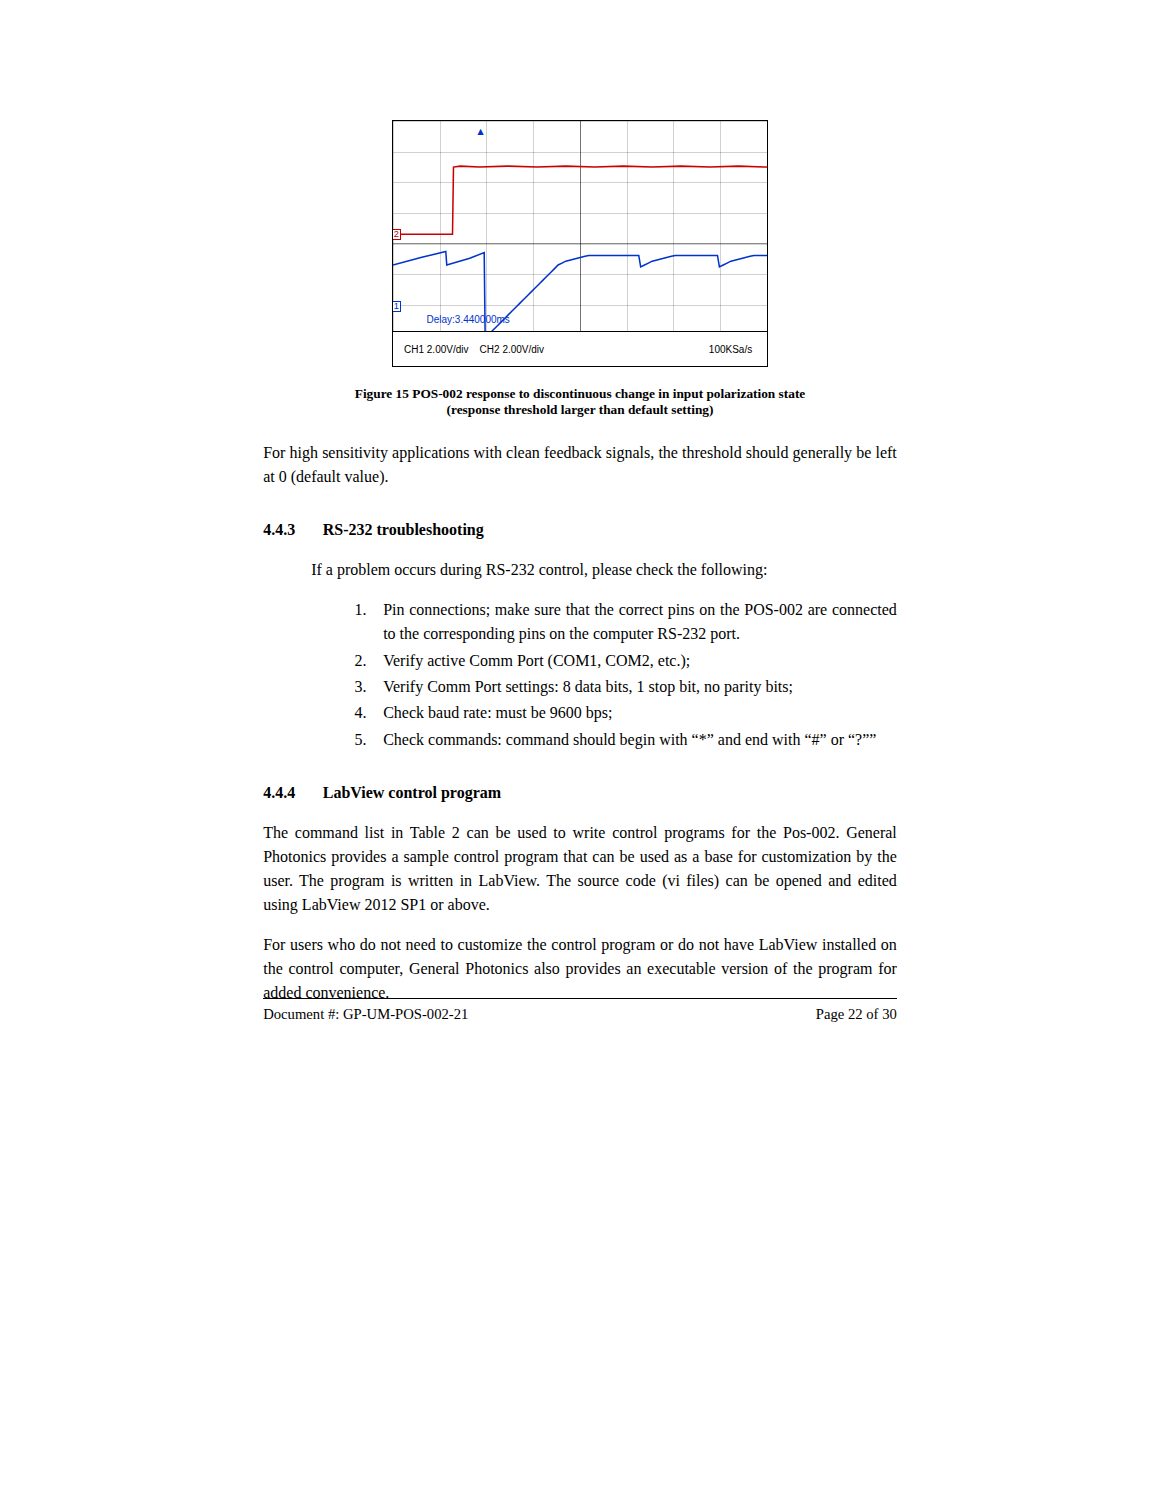▲
2
1
Delay:3.440000ms
CH1 2.00V/div CH2 2.00V/div
100KSa/s
Figure 15 POS-002 response to discontinuous change in input polarization state
(response threshold larger than default setting)
For high sensitivity applications with clean feedback signals, the threshold should generally be left at 0 (default value).
4.4.3 RS-232 troubleshooting
If a problem occurs during RS-232 control, please check the following:
1. Pin connections; make sure that the correct pins on the POS-002 are connected to the corresponding pins on the computer RS-232 port.
2. Verify active Comm Port (COM1, COM2, etc.);
3. Verify Comm Port settings: 8 data bits, 1 stop bit, no parity bits;
4. Check baud rate: must be 9600 bps;
5. Check commands: command should begin with “*” and end with “#” or “?””
4.4.4 LabView control program
The command list in Table 2 can be used to write control programs for the Pos-002. General Photonics provides a sample control program that can be used as a base for customization by the user. The program is written in LabView. The source code (vi files) can be opened and edited using LabView 2012 SP1 or above.
For users who do not need to customize the control program or do not have LabView installed on the control computer, General Photonics also provides an executable version of the program for added convenience.
Document #: GP-UM-POS-002-21 Page 22 of 30